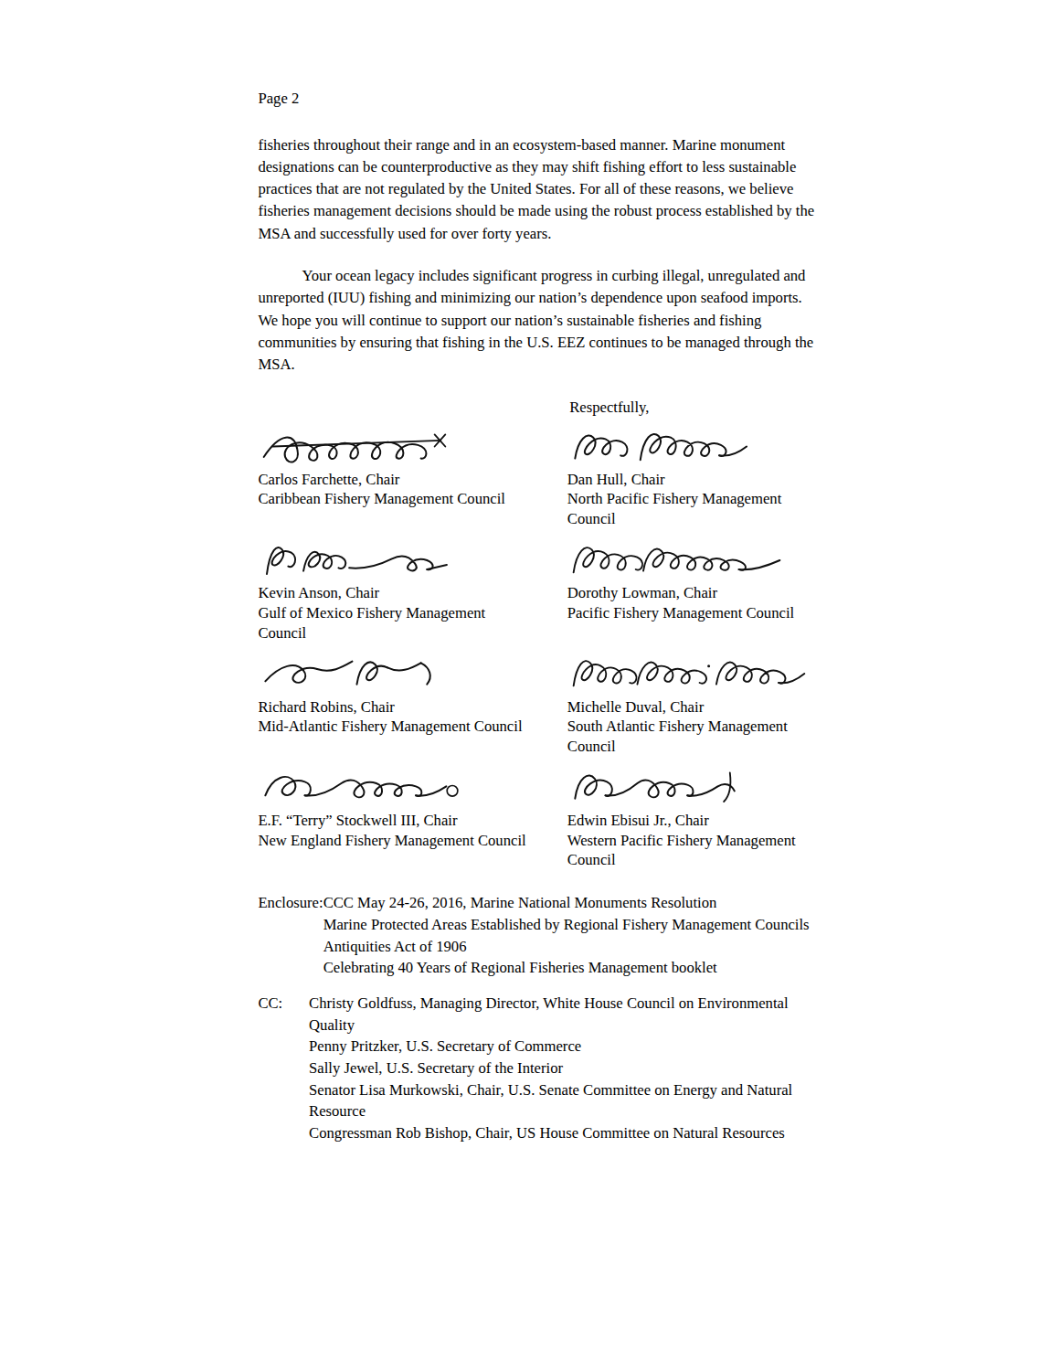Page 2
fisheries throughout their range and in an ecosystem-based manner. Marine monument designations can be counterproductive as they may shift fishing effort to less sustainable practices that are not regulated by the United States. For all of these reasons, we believe fisheries management decisions should be made using the robust process established by the MSA and successfully used for over forty years.
Your ocean legacy includes significant progress in curbing illegal, unregulated and unreported (IUU) fishing and minimizing our nation’s dependence upon seafood imports. We hope you will continue to support our nation’s sustainable fisheries and fishing communities by ensuring that fishing in the U.S. EEZ continues to be managed through the MSA.
Respectfully,
| Carlos Farchette, Chair Caribbean Fishery Management Council | Dan Hull, Chair North Pacific Fishery Management Council |
| Kevin Anson, Chair Gulf of Mexico Fishery Management Council | Dorothy Lowman, Chair Pacific Fishery Management Council |
| Richard Robins, Chair Mid-Atlantic Fishery Management Council | Michelle Duval, Chair South Atlantic Fishery Management Council |
| E.F. “Terry” Stockwell III, Chair New England Fishery Management Council | Edwin Ebisui Jr., Chair Western Pacific Fishery Management Council |
| Enclosure: | CCC May 24-26, 2016, Marine National Monuments Resolution Marine Protected Areas Established by Regional Fishery Management Councils Antiquities Act of 1906 Celebrating 40 Years of Regional Fisheries Management booklet |
| CC: | Christy Goldfuss, Managing Director, White House Council on Environmental Quality Penny Pritzker, U.S. Secretary of Commerce Sally Jewel, U.S. Secretary of the Interior Senator Lisa Murkowski, Chair, U.S. Senate Committee on Energy and Natural Resource Congressman Rob Bishop, Chair, US House Committee on Natural Resources |